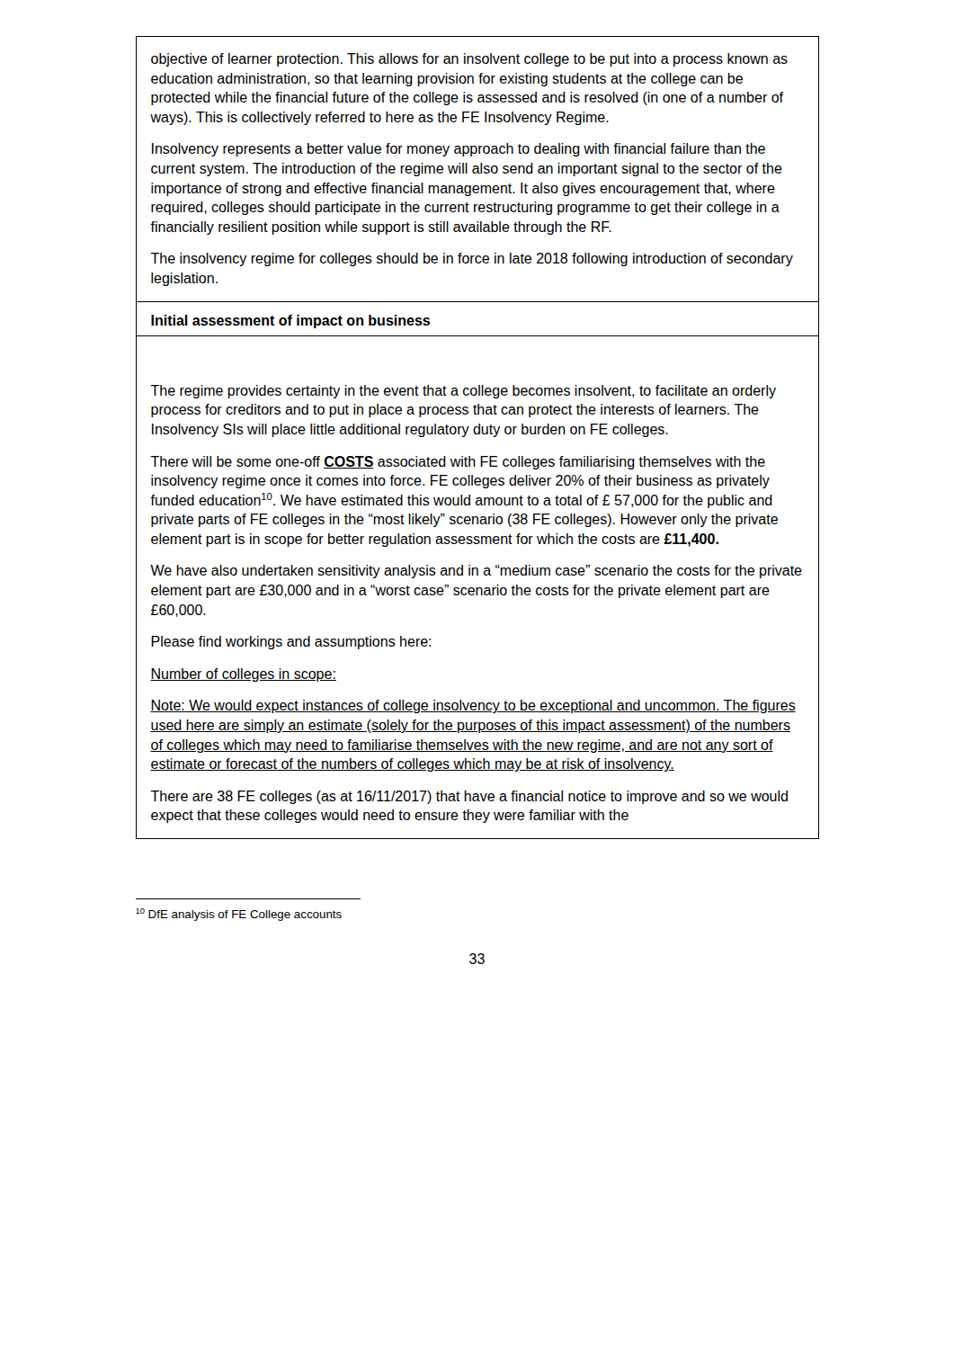objective of learner protection. This allows for an insolvent college to be put into a process known as education administration, so that learning provision for existing students at the college can be protected while the financial future of the college is assessed and is resolved (in one of a number of ways). This is collectively referred to here as the FE Insolvency Regime.
Insolvency represents a better value for money approach to dealing with financial failure than the current system. The introduction of the regime will also send an important signal to the sector of the importance of strong and effective financial management. It also gives encouragement that, where required, colleges should participate in the current restructuring programme to get their college in a financially resilient position while support is still available through the RF.
The insolvency regime for colleges should be in force in late 2018 following introduction of secondary legislation.
Initial assessment of impact on business
The regime provides certainty in the event that a college becomes insolvent, to facilitate an orderly process for creditors and to put in place a process that can protect the interests of learners. The Insolvency SIs will place little additional regulatory duty or burden on FE colleges.
There will be some one-off COSTS associated with FE colleges familiarising themselves with the insolvency regime once it comes into force. FE colleges deliver 20% of their business as privately funded education10. We have estimated this would amount to a total of £ 57,000 for the public and private parts of FE colleges in the “most likely” scenario (38 FE colleges). However only the private element part is in scope for better regulation assessment for which the costs are £11,400.
We have also undertaken sensitivity analysis and in a “medium case” scenario the costs for the private element part are £30,000 and in a “worst case” scenario the costs for the private element part are £60,000.
Please find workings and assumptions here:
Number of colleges in scope:
Note: We would expect instances of college insolvency to be exceptional and uncommon. The figures used here are simply an estimate (solely for the purposes of this impact assessment) of the numbers of colleges which may need to familiarise themselves with the new regime, and are not any sort of estimate or forecast of the numbers of colleges which may be at risk of insolvency.
There are 38 FE colleges (as at 16/11/2017) that have a financial notice to improve and so we would expect that these colleges would need to ensure they were familiar with the
10 DfE analysis of FE College accounts
33